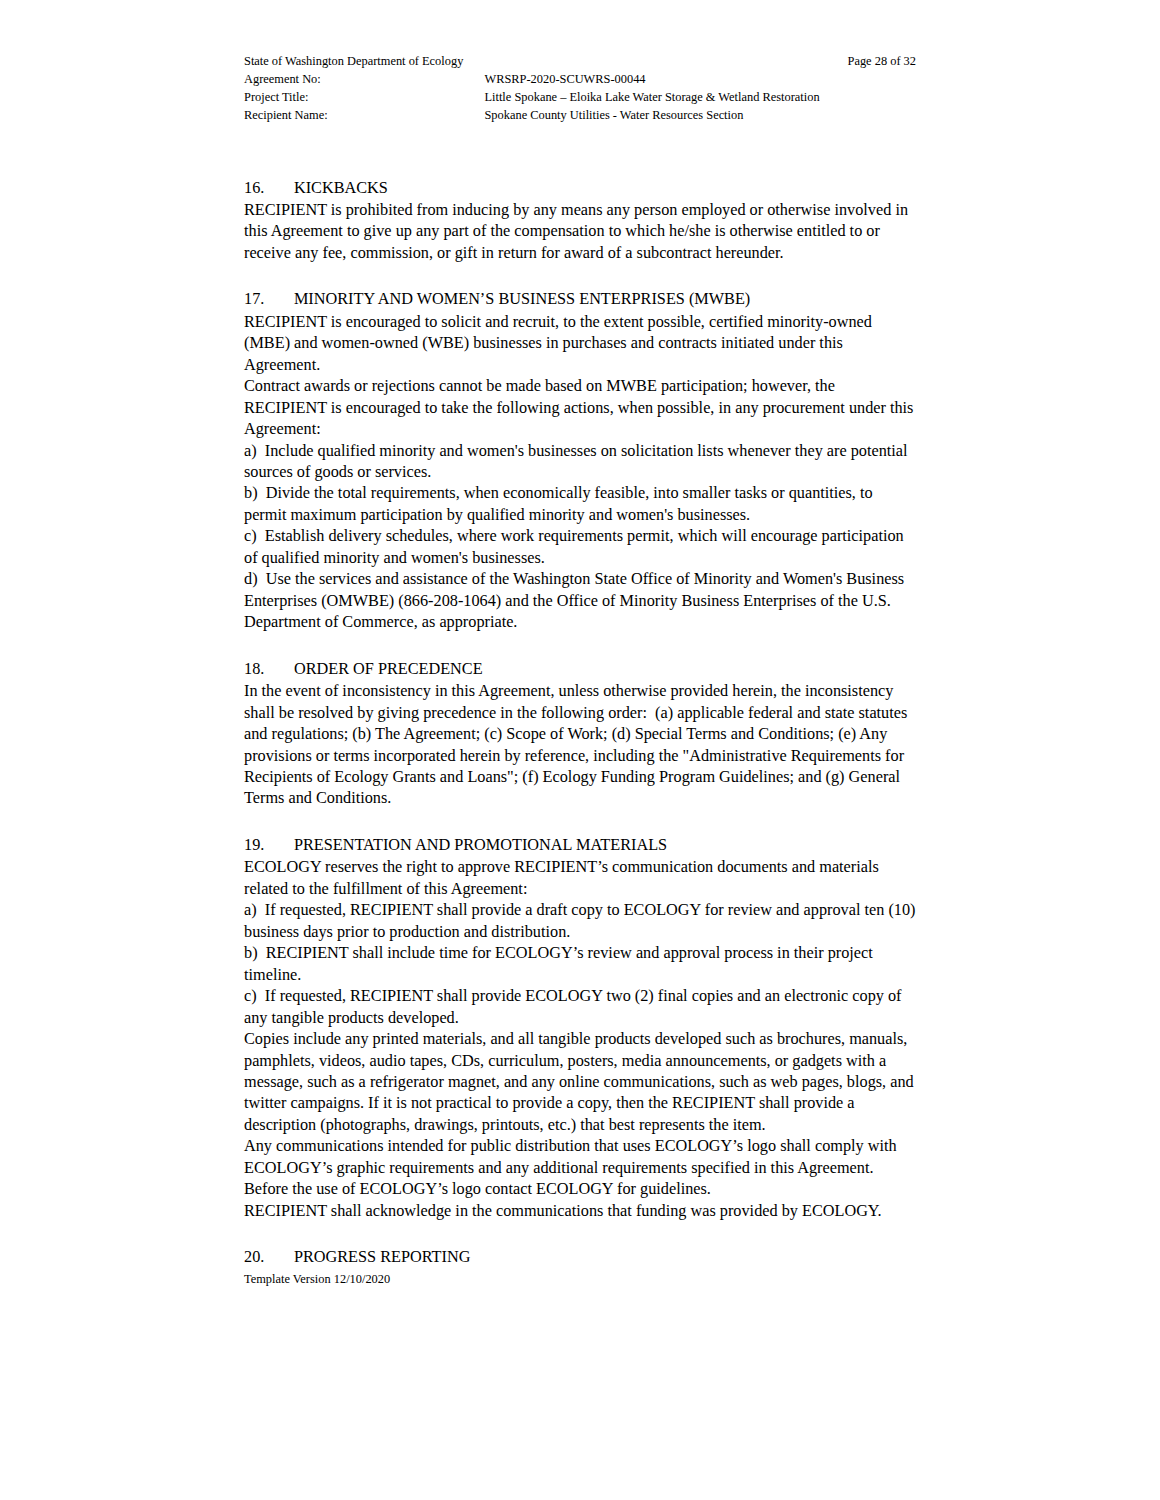Page 28 of 32
| State of Washington Department of Ecology | |
| Agreement No: | WRSRP-2020-SCUWRS-00044 |
| Project Title: | Little Spokane – Eloika Lake Water Storage & Wetland Restoration |
| Recipient Name: | Spokane County Utilities - Water Resources Section |
16. KICKBACKS
RECIPIENT is prohibited from inducing by any means any person employed or otherwise involved in this Agreement to give up any part of the compensation to which he/she is otherwise entitled to or receive any fee, commission, or gift in return for award of a subcontract hereunder.
17. MINORITY AND WOMEN’S BUSINESS ENTERPRISES (MWBE)
RECIPIENT is encouraged to solicit and recruit, to the extent possible, certified minority-owned (MBE) and women-owned (WBE) businesses in purchases and contracts initiated under this Agreement.
Contract awards or rejections cannot be made based on MWBE participation; however, the RECIPIENT is encouraged to take the following actions, when possible, in any procurement under this Agreement:
a) Include qualified minority and women's businesses on solicitation lists whenever they are potential sources of goods or services.
b) Divide the total requirements, when economically feasible, into smaller tasks or quantities, to permit maximum participation by qualified minority and women's businesses.
c) Establish delivery schedules, where work requirements permit, which will encourage participation of qualified minority and women's businesses.
d) Use the services and assistance of the Washington State Office of Minority and Women's Business Enterprises (OMWBE) (866-208-1064) and the Office of Minority Business Enterprises of the U.S. Department of Commerce, as appropriate.
18. ORDER OF PRECEDENCE
In the event of inconsistency in this Agreement, unless otherwise provided herein, the inconsistency shall be resolved by giving precedence in the following order: (a) applicable federal and state statutes and regulations; (b) The Agreement; (c) Scope of Work; (d) Special Terms and Conditions; (e) Any provisions or terms incorporated herein by reference, including the "Administrative Requirements for Recipients of Ecology Grants and Loans"; (f) Ecology Funding Program Guidelines; and (g) General Terms and Conditions.
19. PRESENTATION AND PROMOTIONAL MATERIALS
ECOLOGY reserves the right to approve RECIPIENT’s communication documents and materials related to the fulfillment of this Agreement:
a) If requested, RECIPIENT shall provide a draft copy to ECOLOGY for review and approval ten (10) business days prior to production and distribution.
b) RECIPIENT shall include time for ECOLOGY’s review and approval process in their project timeline.
c) If requested, RECIPIENT shall provide ECOLOGY two (2) final copies and an electronic copy of any tangible products developed.
Copies include any printed materials, and all tangible products developed such as brochures, manuals, pamphlets, videos, audio tapes, CDs, curriculum, posters, media announcements, or gadgets with a message, such as a refrigerator magnet, and any online communications, such as web pages, blogs, and twitter campaigns. If it is not practical to provide a copy, then the RECIPIENT shall provide a description (photographs, drawings, printouts, etc.) that best represents the item.
Any communications intended for public distribution that uses ECOLOGY’s logo shall comply with ECOLOGY’s graphic requirements and any additional requirements specified in this Agreement. Before the use of ECOLOGY’s logo contact ECOLOGY for guidelines.
RECIPIENT shall acknowledge in the communications that funding was provided by ECOLOGY.
20. PROGRESS REPORTING
Template Version 12/10/2020